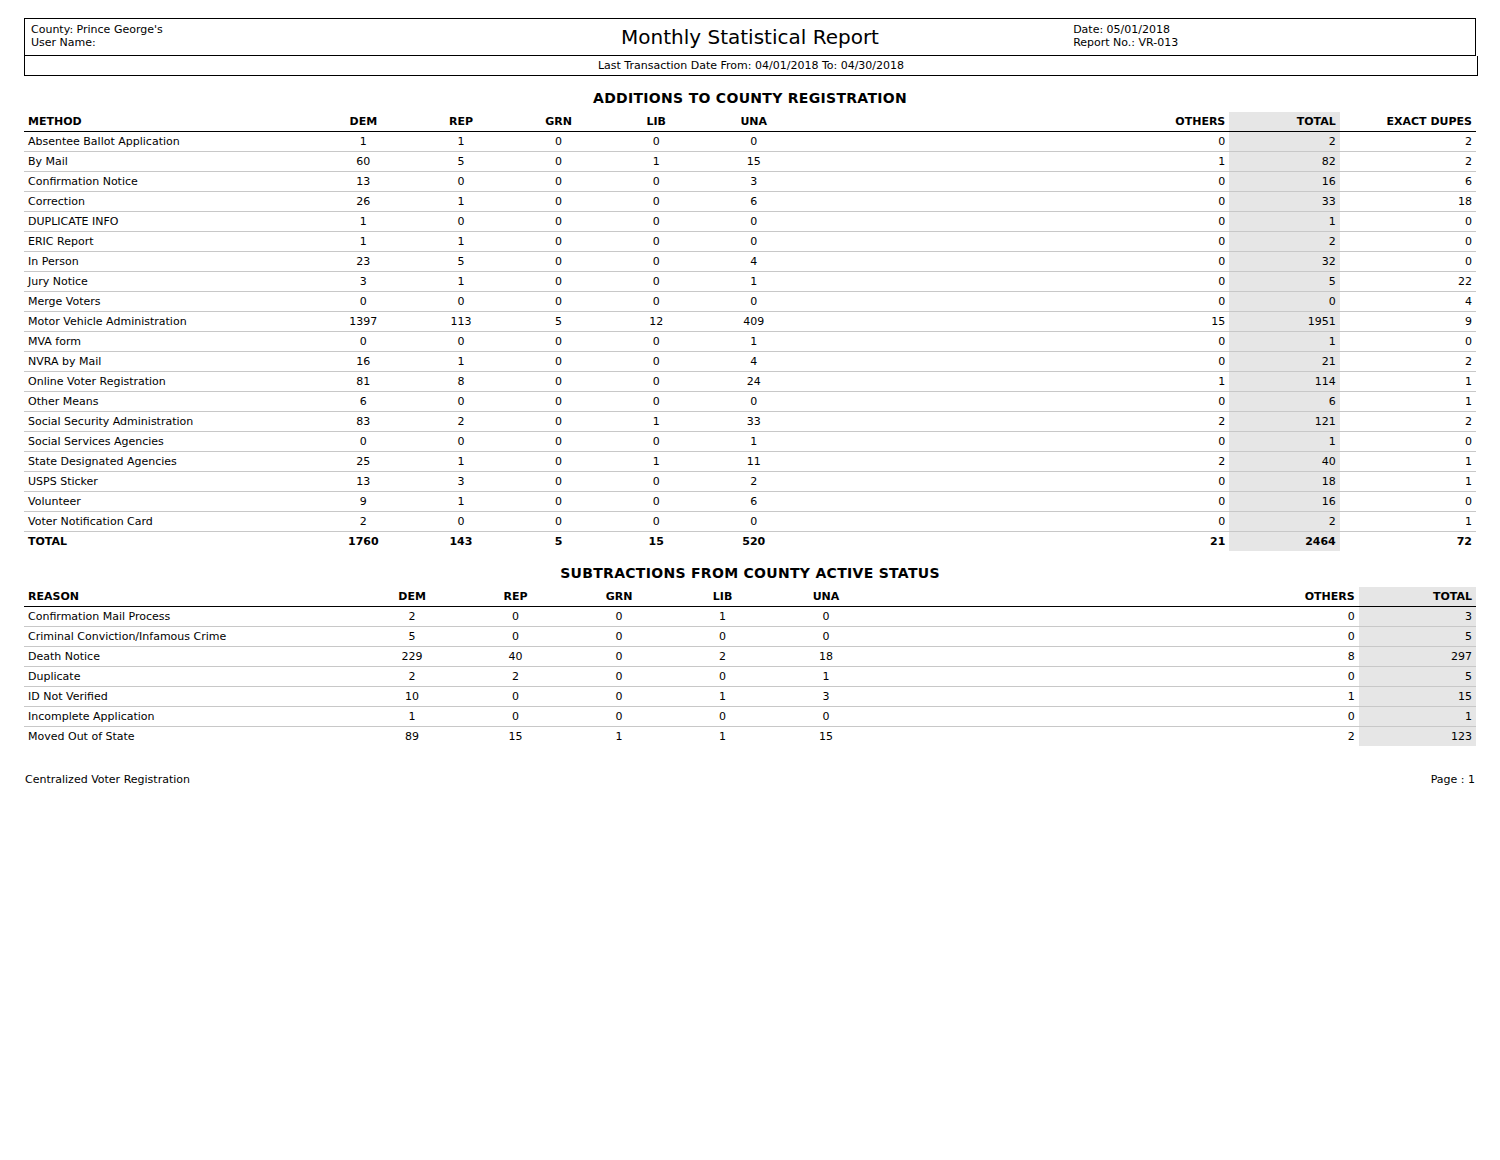| County: Prince George's User Name: | Monthly Statistical Report | Date: 05/01/2018 Report No.: VR-013 |
Last Transaction Date From: 04/01/2018 To: 04/30/2018
ADDITIONS TO COUNTY REGISTRATION
| METHOD | DEM | REP | GRN | LIB | UNA | | OTHERS | TOTAL | EXACT DUPES |
| --- | --- | --- | --- | --- | --- | --- | --- | --- | --- |
| Absentee Ballot Application | 1 | 1 | 0 | 0 | 0 | | 0 | 2 | 2 |
| By Mail | 60 | 5 | 0 | 1 | 15 | | 1 | 82 | 2 |
| Confirmation Notice | 13 | 0 | 0 | 0 | 3 | | 0 | 16 | 6 |
| Correction | 26 | 1 | 0 | 0 | 6 | | 0 | 33 | 18 |
| DUPLICATE INFO | 1 | 0 | 0 | 0 | 0 | | 0 | 1 | 0 |
| ERIC Report | 1 | 1 | 0 | 0 | 0 | | 0 | 2 | 0 |
| In Person | 23 | 5 | 0 | 0 | 4 | | 0 | 32 | 0 |
| Jury Notice | 3 | 1 | 0 | 0 | 1 | | 0 | 5 | 22 |
| Merge Voters | 0 | 0 | 0 | 0 | 0 | | 0 | 0 | 4 |
| Motor Vehicle Administration | 1397 | 113 | 5 | 12 | 409 | | 15 | 1951 | 9 |
| MVA form | 0 | 0 | 0 | 0 | 1 | | 0 | 1 | 0 |
| NVRA by Mail | 16 | 1 | 0 | 0 | 4 | | 0 | 21 | 2 |
| Online Voter Registration | 81 | 8 | 0 | 0 | 24 | | 1 | 114 | 1 |
| Other Means | 6 | 0 | 0 | 0 | 0 | | 0 | 6 | 1 |
| Social Security Administration | 83 | 2 | 0 | 1 | 33 | | 2 | 121 | 2 |
| Social Services Agencies | 0 | 0 | 0 | 0 | 1 | | 0 | 1 | 0 |
| State Designated Agencies | 25 | 1 | 0 | 1 | 11 | | 2 | 40 | 1 |
| USPS Sticker | 13 | 3 | 0 | 0 | 2 | | 0 | 18 | 1 |
| Volunteer | 9 | 1 | 0 | 0 | 6 | | 0 | 16 | 0 |
| Voter Notification Card | 2 | 0 | 0 | 0 | 0 | | 0 | 2 | 1 |
| TOTAL | 1760 | 143 | 5 | 15 | 520 | | 21 | 2464 | 72 |
SUBTRACTIONS FROM COUNTY ACTIVE STATUS
| REASON | DEM | REP | GRN | LIB | UNA | | OTHERS | TOTAL |
| --- | --- | --- | --- | --- | --- | --- | --- | --- |
| Confirmation Mail Process | 2 | 0 | 0 | 1 | 0 | | 0 | 3 |
| Criminal Conviction/Infamous Crime | 5 | 0 | 0 | 0 | 0 | | 0 | 5 |
| Death Notice | 229 | 40 | 0 | 2 | 18 | | 8 | 297 |
| Duplicate | 2 | 2 | 0 | 0 | 1 | | 0 | 5 |
| ID Not Verified | 10 | 0 | 0 | 1 | 3 | | 1 | 15 |
| Incomplete Application | 1 | 0 | 0 | 0 | 0 | | 0 | 1 |
| Moved Out of State | 89 | 15 | 1 | 1 | 15 | | 2 | 123 |
| Centralized Voter Registration | Page : 1 |